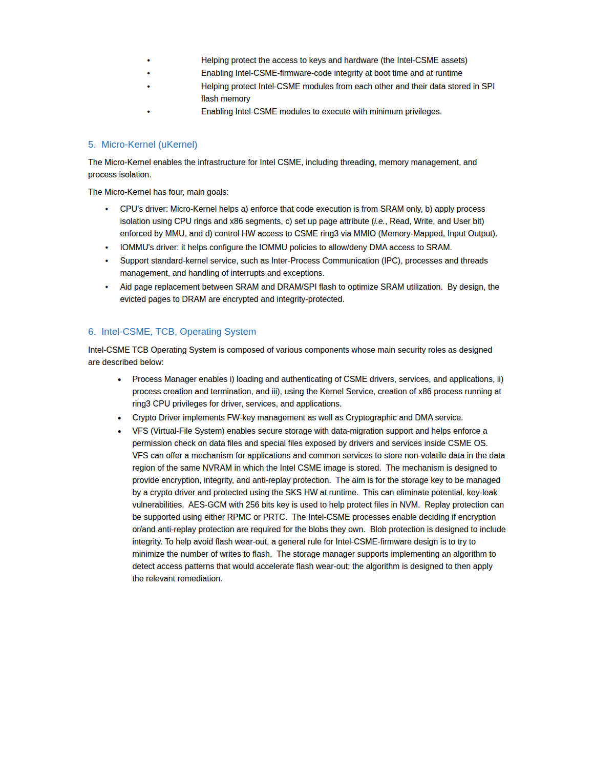Helping protect the access to keys and hardware (the Intel-CSME assets)
Enabling Intel-CSME-firmware-code integrity at boot time and at runtime
Helping protect Intel-CSME modules from each other and their data stored in SPI flash memory
Enabling Intel-CSME modules to execute with minimum privileges.
5. Micro-Kernel (uKernel)
The Micro-Kernel enables the infrastructure for Intel CSME, including threading, memory management, and process isolation.
The Micro-Kernel has four, main goals:
CPU's driver: Micro-Kernel helps a) enforce that code execution is from SRAM only, b) apply process isolation using CPU rings and x86 segments, c) set up page attribute (i.e., Read, Write, and User bit) enforced by MMU, and d) control HW access to CSME ring3 via MMIO (Memory-Mapped, Input Output).
IOMMU's driver: it helps configure the IOMMU policies to allow/deny DMA access to SRAM.
Support standard-kernel service, such as Inter-Process Communication (IPC), processes and threads management, and handling of interrupts and exceptions.
Aid page replacement between SRAM and DRAM/SPI flash to optimize SRAM utilization. By design, the evicted pages to DRAM are encrypted and integrity-protected.
6. Intel-CSME, TCB, Operating System
Intel-CSME TCB Operating System is composed of various components whose main security roles as designed are described below:
Process Manager enables i) loading and authenticating of CSME drivers, services, and applications, ii) process creation and termination, and iii), using the Kernel Service, creation of x86 process running at ring3 CPU privileges for driver, services, and applications.
Crypto Driver implements FW-key management as well as Cryptographic and DMA service.
VFS (Virtual-File System) enables secure storage with data-migration support and helps enforce a permission check on data files and special files exposed by drivers and services inside CSME OS. VFS can offer a mechanism for applications and common services to store non-volatile data in the data region of the same NVRAM in which the Intel CSME image is stored. The mechanism is designed to provide encryption, integrity, and anti-replay protection. The aim is for the storage key to be managed by a crypto driver and protected using the SKS HW at runtime. This can eliminate potential, key-leak vulnerabilities. AES-GCM with 256 bits key is used to help protect files in NVM. Replay protection can be supported using either RPMC or PRTC. The Intel-CSME processes enable deciding if encryption or/and anti-replay protection are required for the blobs they own. Blob protection is designed to include integrity. To help avoid flash wear-out, a general rule for Intel-CSME-firmware design is to try to minimize the number of writes to flash. The storage manager supports implementing an algorithm to detect access patterns that would accelerate flash wear-out; the algorithm is designed to then apply the relevant remediation.